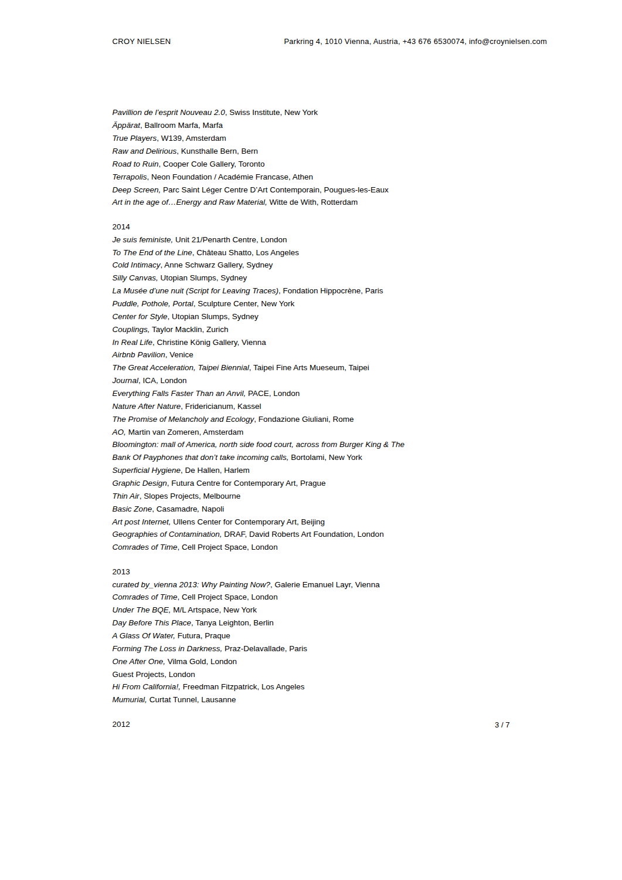CROY NIELSEN
Parkring 4, 1010 Vienna, Austria, +43 676 6530074, info@croynielsen.com
Pavillion de l’esprit Nouveau 2.0, Swiss Institute, New York
Äppärat, Ballroom Marfa, Marfa
True Players, W139, Amsterdam
Raw and Delirious, Kunsthalle Bern, Bern
Road to Ruin, Cooper Cole Gallery, Toronto
Terrapolis, Neon Foundation / Académie Francase, Athen
Deep Screen, Parc Saint Léger Centre D’Art Contemporain, Pougues-les-Eaux
Art in the age of…Energy and Raw Material, Witte de With, Rotterdam
2014
Je suis feministe, Unit 21/Penarth Centre, London
To The End of the Line, Château Shatto, Los Angeles
Cold Intimacy, Anne Schwarz Gallery, Sydney
Silly Canvas, Utopian Slumps, Sydney
La Musée d’une nuit (Script for Leaving Traces), Fondation Hippocrène, Paris
Puddle, Pothole, Portal, Sculpture Center, New York
Center for Style, Utopian Slumps, Sydney
Couplings, Taylor Macklin, Zurich
In Real Life, Christine König Gallery, Vienna
Airbnb Pavilion, Venice
The Great Acceleration, Taipei Biennial, Taipei Fine Arts Mueseum, Taipei
Journal, ICA, London
Everything Falls Faster Than an Anvil, PACE, London
Nature After Nature, Fridericianum, Kassel
The Promise of Melancholy and Ecology, Fondazione Giuliani, Rome
AO, Martin van Zomeren, Amsterdam
Bloomington: mall of America, north side food court, across from Burger King & The
Bank Of Payphones that don’t take incoming calls, Bortolami, New York
Superficial Hygiene, De Hallen, Harlem
Graphic Design, Futura Centre for Contemporary Art, Prague
Thin Air, Slopes Projects, Melbourne
Basic Zone, Casamadre, Napoli
Art post Internet, Ullens Center for Contemporary Art, Beijing
Geographies of Contamination, DRAF, David Roberts Art Foundation, London
Comrades of Time, Cell Project Space, London
2013
curated by_vienna 2013: Why Painting Now?, Galerie Emanuel Layr, Vienna
Comrades of Time, Cell Project Space, London
Under The BQE, M/L Artspace, New York
Day Before This Place, Tanya Leighton, Berlin
A Glass Of Water, Futura, Praque
Forming The Loss in Darkness, Praz-Delavallade, Paris
One After One, Vilma Gold, London
Guest Projects, London
Hi From California!, Freedman Fitzpatrick, Los Angeles
Mumurial, Curtat Tunnel, Lausanne
2012
3 / 7